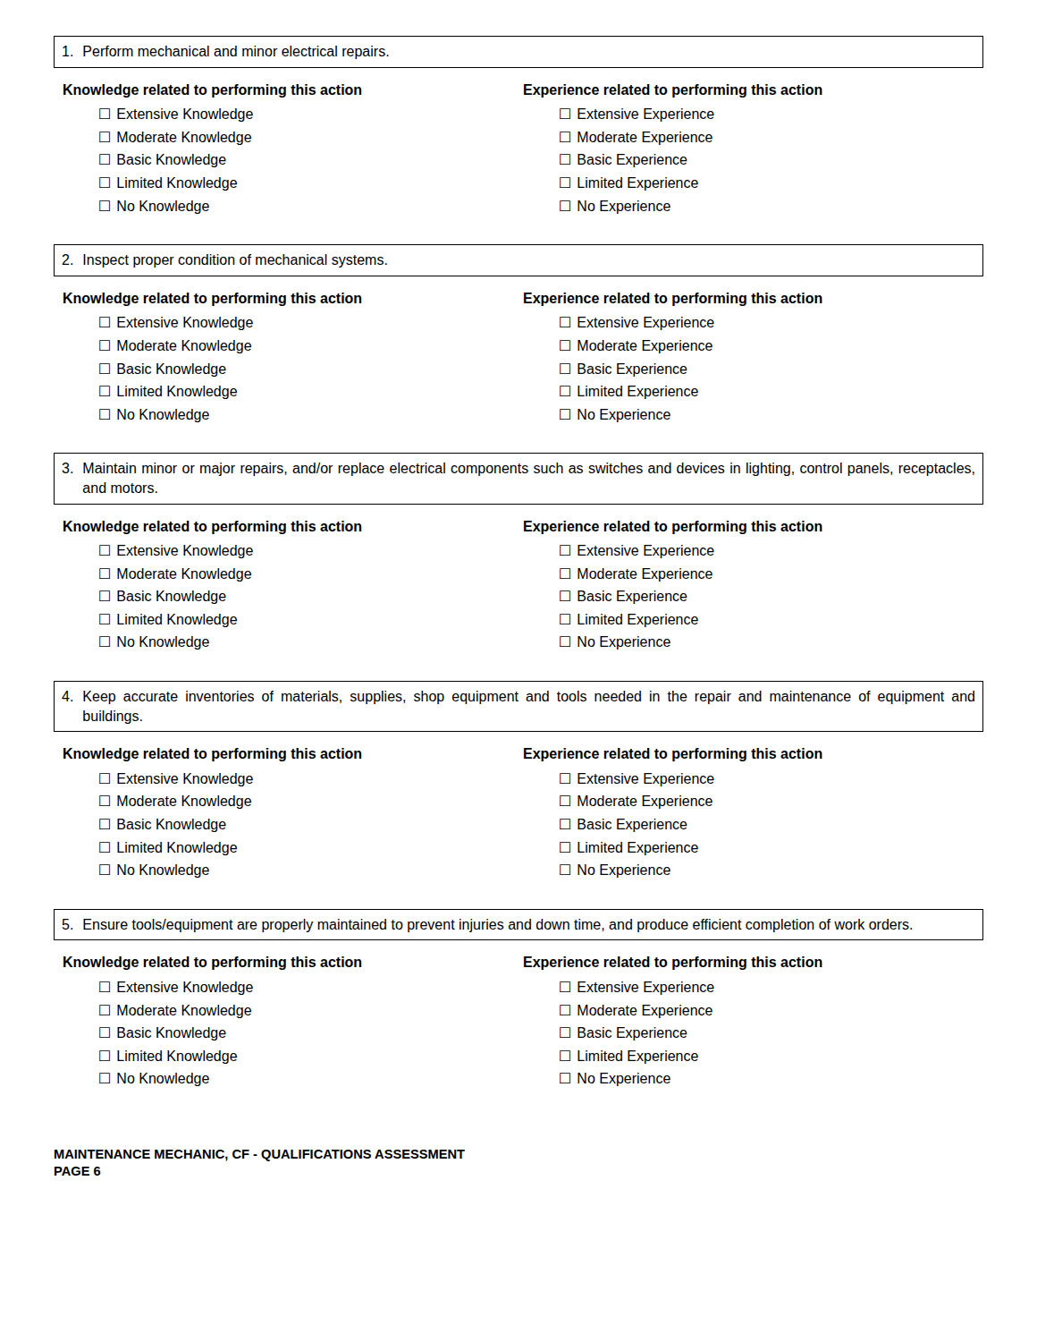1. Perform mechanical and minor electrical repairs.
Knowledge related to performing this action
☐Extensive Knowledge
☐Moderate Knowledge
☐Basic Knowledge
☐Limited Knowledge
☐No Knowledge
Experience related to performing this action
☐Extensive Experience
☐Moderate Experience
☐Basic Experience
☐Limited Experience
☐No Experience
2. Inspect proper condition of mechanical systems.
Knowledge related to performing this action
☐Extensive Knowledge
☐Moderate Knowledge
☐Basic Knowledge
☐Limited Knowledge
☐No Knowledge
Experience related to performing this action
☐Extensive Experience
☐Moderate Experience
☐Basic Experience
☐Limited Experience
☐No Experience
3. Maintain minor or major repairs, and/or replace electrical components such as switches and devices in lighting, control panels, receptacles, and motors.
Knowledge related to performing this action
☐Extensive Knowledge
☐Moderate Knowledge
☐Basic Knowledge
☐Limited Knowledge
☐No Knowledge
Experience related to performing this action
☐Extensive Experience
☐Moderate Experience
☐Basic Experience
☐Limited Experience
☐No Experience
4. Keep accurate inventories of materials, supplies, shop equipment and tools needed in the repair and maintenance of equipment and buildings.
Knowledge related to performing this action
☐Extensive Knowledge
☐Moderate Knowledge
☐Basic Knowledge
☐Limited Knowledge
☐No Knowledge
Experience related to performing this action
☐Extensive Experience
☐Moderate Experience
☐Basic Experience
☐Limited Experience
☐No Experience
5. Ensure tools/equipment are properly maintained to prevent injuries and down time, and produce efficient completion of work orders.
Knowledge related to performing this action
☐Extensive Knowledge
☐Moderate Knowledge
☐Basic Knowledge
☐Limited Knowledge
☐No Knowledge
Experience related to performing this action
☐Extensive Experience
☐Moderate Experience
☐Basic Experience
☐Limited Experience
☐No Experience
MAINTENANCE MECHANIC, CF - QUALIFICATIONS ASSESSMENT
PAGE 6